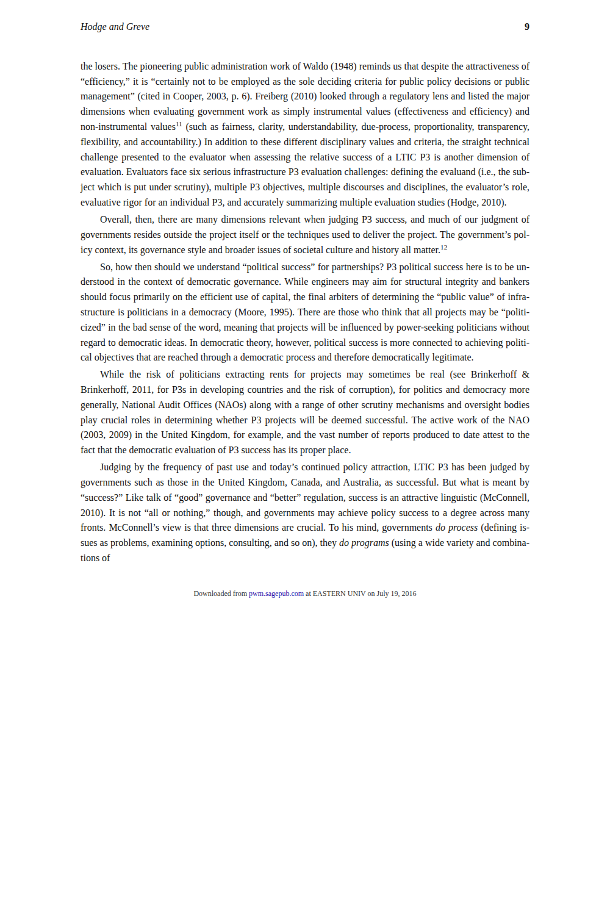Hodge and Greve 9
the losers. The pioneering public administration work of Waldo (1948) reminds us that despite the attractiveness of “efficiency,” it is “certainly not to be employed as the sole deciding criteria for public policy decisions or public management” (cited in Cooper, 2003, p. 6). Freiberg (2010) looked through a regulatory lens and listed the major dimensions when evaluating government work as simply instrumental values (effectiveness and efficiency) and non-instrumental values11 (such as fairness, clarity, understandability, due-process, proportionality, transparency, flexibility, and accountability.) In addition to these different disciplinary values and criteria, the straight technical challenge presented to the evaluator when assessing the relative success of a LTIC P3 is another dimension of evaluation. Evaluators face six serious infrastructure P3 evaluation challenges: defining the evaluand (i.e., the subject which is put under scrutiny), multiple P3 objectives, multiple discourses and disciplines, the evaluator’s role, evaluative rigor for an individual P3, and accurately summarizing multiple evaluation studies (Hodge, 2010).
Overall, then, there are many dimensions relevant when judging P3 success, and much of our judgment of governments resides outside the project itself or the techniques used to deliver the project. The government’s policy context, its governance style and broader issues of societal culture and history all matter.12
So, how then should we understand “political success” for partnerships? P3 political success here is to be understood in the context of democratic governance. While engineers may aim for structural integrity and bankers should focus primarily on the efficient use of capital, the final arbiters of determining the “public value” of infrastructure is politicians in a democracy (Moore, 1995). There are those who think that all projects may be “politicized” in the bad sense of the word, meaning that projects will be influenced by power-seeking politicians without regard to democratic ideas. In democratic theory, however, political success is more connected to achieving political objectives that are reached through a democratic process and therefore democratically legitimate.
While the risk of politicians extracting rents for projects may sometimes be real (see Brinkerhoff & Brinkerhoff, 2011, for P3s in developing countries and the risk of corruption), for politics and democracy more generally, National Audit Offices (NAOs) along with a range of other scrutiny mechanisms and oversight bodies play crucial roles in determining whether P3 projects will be deemed successful. The active work of the NAO (2003, 2009) in the United Kingdom, for example, and the vast number of reports produced to date attest to the fact that the democratic evaluation of P3 success has its proper place.
Judging by the frequency of past use and today’s continued policy attraction, LTIC P3 has been judged by governments such as those in the United Kingdom, Canada, and Australia, as successful. But what is meant by “success?” Like talk of “good” governance and “better” regulation, success is an attractive linguistic (McConnell, 2010). It is not “all or nothing,” though, and governments may achieve policy success to a degree across many fronts. McConnell’s view is that three dimensions are crucial. To his mind, governments do process (defining issues as problems, examining options, consulting, and so on), they do programs (using a wide variety and combinations of
Downloaded from pwm.sagepub.com at EASTERN UNIV on July 19, 2016